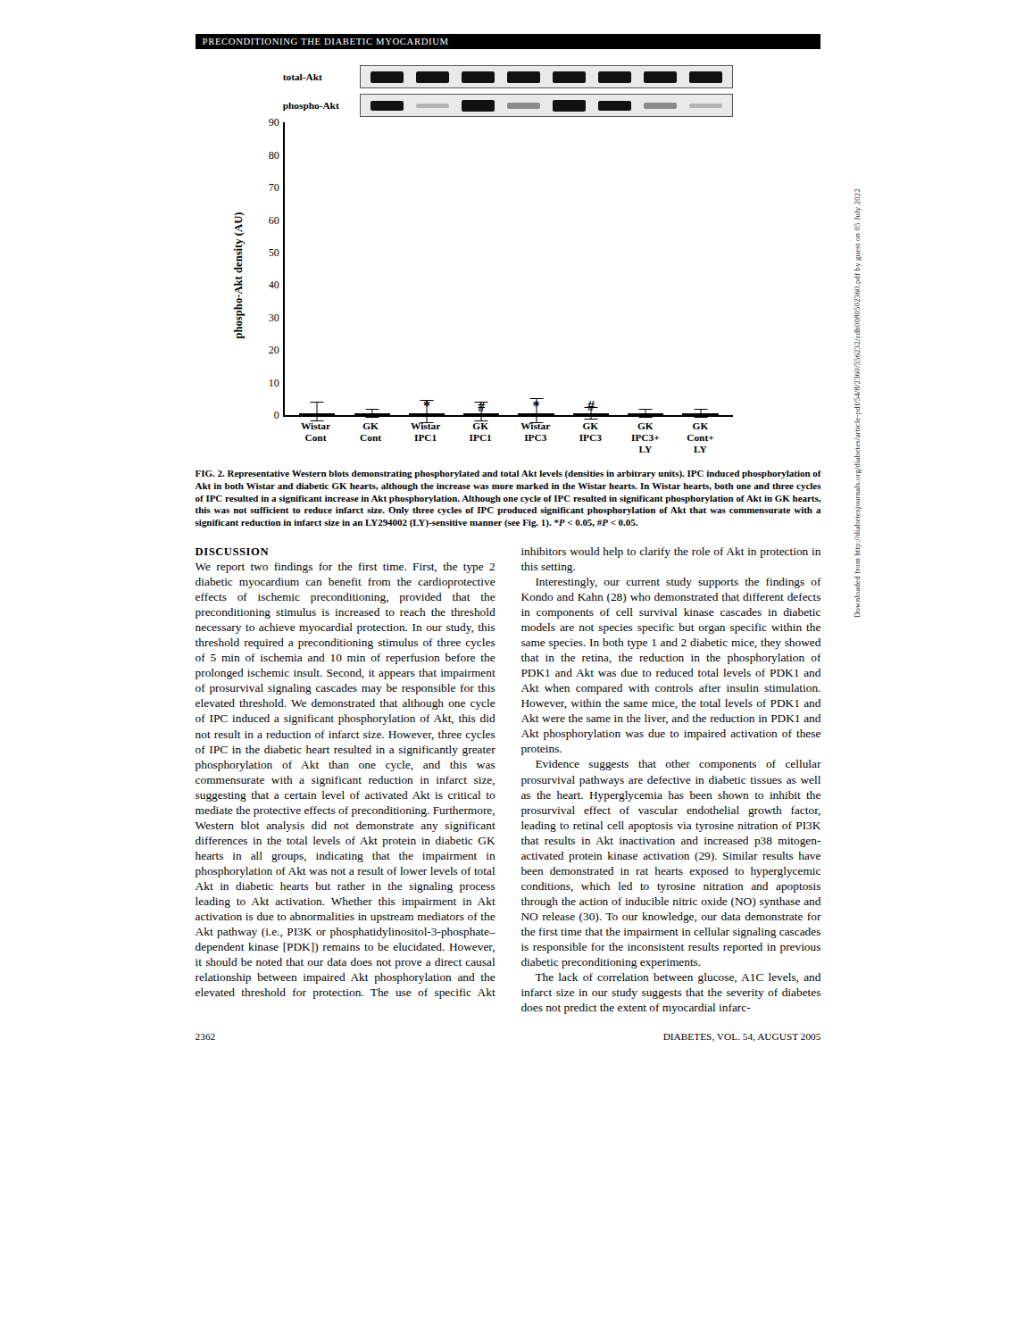Preconditioning the Diabetic Myocardium
Downloaded from http://diabetesjournals.org/diabetes/article-pdf/54/8/2360/556232/zdb0080502360.pdf by guest on 05 July 2022
total-Akt
phospho-Akt
phospho-Akt density (AU)
90 80 70 60 50 40 30 20 10 0
*
#
*
#
Wistar
Cont
GK
Cont
Wistar
IPC1
GK
IPC1
Wistar
IPC3
GK
IPC3
GK
IPC3+
LY
GK
Cont+
LY
FIG. 2. Representative Western blots demonstrating phosphorylated and total Akt levels (densities in arbitrary units). IPC induced phosphorylation of Akt in both Wistar and diabetic GK hearts, although the increase was more marked in the Wistar hearts. In Wistar hearts, both one and three cycles of IPC resulted in a significant increase in Akt phosphorylation. Although one cycle of IPC resulted in significant phosphorylation of Akt in GK hearts, this was not sufficient to reduce infarct size. Only three cycles of IPC produced significant phosphorylation of Akt that was commensurate with a significant reduction in infarct size in an LY294002 (LY)-sensitive manner (see Fig. 1). *P < 0.05, #P < 0.05.
Discussion
We report two findings for the first time. First, the type 2 diabetic myocardium can benefit from the cardioprotective effects of ischemic preconditioning, provided that the preconditioning stimulus is increased to reach the threshold necessary to achieve myocardial protection. In our study, this threshold required a preconditioning stimulus of three cycles of 5 min of ischemia and 10 min of reperfusion before the prolonged ischemic insult. Second, it appears that impairment of prosurvival signaling cascades may be responsible for this elevated threshold. We demonstrated that although one cycle of IPC induced a significant phosphorylation of Akt, this did not result in a reduction of infarct size. However, three cycles of IPC in the diabetic heart resulted in a significantly greater phosphorylation of Akt than one cycle, and this was commensurate with a significant reduction in infarct size, suggesting that a certain level of activated Akt is critical to mediate the protective effects of preconditioning. Furthermore, Western blot analysis did not demonstrate any significant differences in the total levels of Akt protein in diabetic GK hearts in all groups, indicating that the impairment in phosphorylation of Akt was not a result of lower levels of total Akt in diabetic hearts but rather in the signaling process leading to Akt activation. Whether this impairment in Akt activation is due to abnormalities in upstream mediators of the Akt pathway (i.e., PI3K or phosphatidylinositol-3-phosphate–dependent kinase [PDK]) remains to be elucidated. However, it should be noted that our data does not prove a direct causal relationship between impaired Akt phosphorylation and the elevated threshold for protection. The use of specific Akt inhibitors would help to clarify the role of Akt in protection in this setting.
Interestingly, our current study supports the findings of Kondo and Kahn (28) who demonstrated that different defects in components of cell survival kinase cascades in diabetic models are not species specific but organ specific within the same species. In both type 1 and 2 diabetic mice, they showed that in the retina, the reduction in the phosphorylation of PDK1 and Akt was due to reduced total levels of PDK1 and Akt when compared with controls after insulin stimulation. However, within the same mice, the total levels of PDK1 and Akt were the same in the liver, and the reduction in PDK1 and Akt phosphorylation was due to impaired activation of these proteins.
Evidence suggests that other components of cellular prosurvival pathways are defective in diabetic tissues as well as the heart. Hyperglycemia has been shown to inhibit the prosurvival effect of vascular endothelial growth factor, leading to retinal cell apoptosis via tyrosine nitration of PI3K that results in Akt inactivation and increased p38 mitogen-activated protein kinase activation (29). Similar results have been demonstrated in rat hearts exposed to hyperglycemic conditions, which led to tyrosine nitration and apoptosis through the action of inducible nitric oxide (NO) synthase and NO release (30). To our knowledge, our data demonstrate for the first time that the impairment in cellular signaling cascades is responsible for the inconsistent results reported in previous diabetic preconditioning experiments.
The lack of correlation between glucose, A1C levels, and infarct size in our study suggests that the severity of diabetes does not predict the extent of myocardial infarc-
2362
DIABETES, VOL. 54, AUGUST 2005